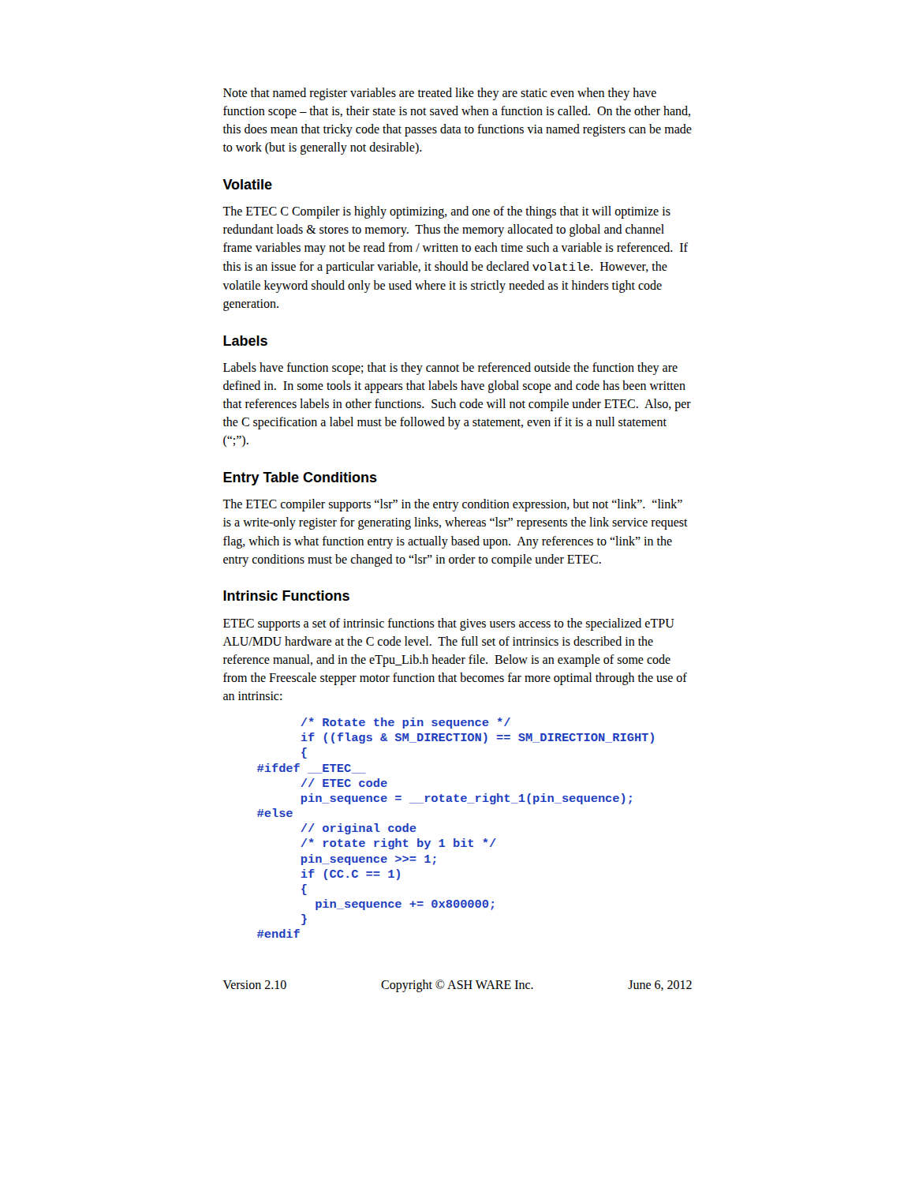Note that named register variables are treated like they are static even when they have function scope – that is, their state is not saved when a function is called. On the other hand, this does mean that tricky code that passes data to functions via named registers can be made to work (but is generally not desirable).
Volatile
The ETEC C Compiler is highly optimizing, and one of the things that it will optimize is redundant loads & stores to memory. Thus the memory allocated to global and channel frame variables may not be read from / written to each time such a variable is referenced. If this is an issue for a particular variable, it should be declared volatile. However, the volatile keyword should only be used where it is strictly needed as it hinders tight code generation.
Labels
Labels have function scope; that is they cannot be referenced outside the function they are defined in. In some tools it appears that labels have global scope and code has been written that references labels in other functions. Such code will not compile under ETEC. Also, per the C specification a label must be followed by a statement, even if it is a null statement (“;”).
Entry Table Conditions
The ETEC compiler supports “lsr” in the entry condition expression, but not “link”. “link” is a write-only register for generating links, whereas “lsr” represents the link service request flag, which is what function entry is actually based upon. Any references to “link” in the entry conditions must be changed to “lsr” in order to compile under ETEC.
Intrinsic Functions
ETEC supports a set of intrinsic functions that gives users access to the specialized eTPU ALU/MDU hardware at the C code level. The full set of intrinsics is described in the reference manual, and in the eTpu_Lib.h header file. Below is an example of some code from the Freescale stepper motor function that becomes far more optimal through the use of an intrinsic:
      /* Rotate the pin sequence */
      if ((flags & SM_DIRECTION) == SM_DIRECTION_RIGHT)
      {
#ifdef __ETEC__
      // ETEC code
      pin_sequence = __rotate_right_1(pin_sequence);
#else
      // original code
      /* rotate right by 1 bit */
      pin_sequence >>= 1;
      if (CC.C == 1)
      {
        pin_sequence += 0x800000;
      }
#endif
Version 2.10 Copyright © ASH WARE Inc. June 6, 2012